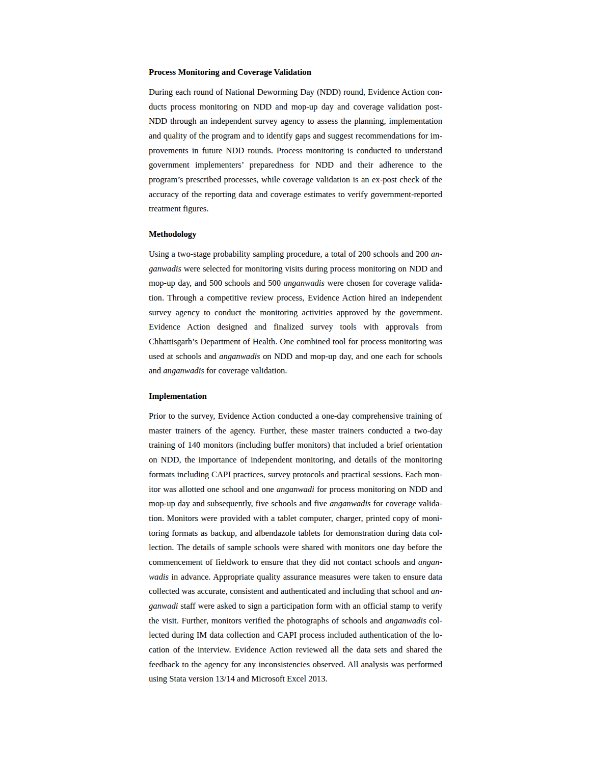Process Monitoring and Coverage Validation
During each round of National Deworming Day (NDD) round, Evidence Action conducts process monitoring on NDD and mop-up day and coverage validation post-NDD through an independent survey agency to assess the planning, implementation and quality of the program and to identify gaps and suggest recommendations for improvements in future NDD rounds. Process monitoring is conducted to understand government implementers’ preparedness for NDD and their adherence to the program’s prescribed processes, while coverage validation is an ex-post check of the accuracy of the reporting data and coverage estimates to verify government-reported treatment figures.
Methodology
Using a two-stage probability sampling procedure, a total of 200 schools and 200 anganwadis were selected for monitoring visits during process monitoring on NDD and mop-up day, and 500 schools and 500 anganwadis were chosen for coverage validation. Through a competitive review process, Evidence Action hired an independent survey agency to conduct the monitoring activities approved by the government. Evidence Action designed and finalized survey tools with approvals from Chhattisgarh’s Department of Health. One combined tool for process monitoring was used at schools and anganwadis on NDD and mop-up day, and one each for schools and anganwadis for coverage validation.
Implementation
Prior to the survey, Evidence Action conducted a one-day comprehensive training of master trainers of the agency. Further, these master trainers conducted a two-day training of 140 monitors (including buffer monitors) that included a brief orientation on NDD, the importance of independent monitoring, and details of the monitoring formats including CAPI practices, survey protocols and practical sessions. Each monitor was allotted one school and one anganwadi for process monitoring on NDD and mop-up day and subsequently, five schools and five anganwadis for coverage validation. Monitors were provided with a tablet computer, charger, printed copy of monitoring formats as backup, and albendazole tablets for demonstration during data collection. The details of sample schools were shared with monitors one day before the commencement of fieldwork to ensure that they did not contact schools and anganwadis in advance. Appropriate quality assurance measures were taken to ensure data collected was accurate, consistent and authenticated and including that school and anganwadi staff were asked to sign a participation form with an official stamp to verify the visit. Further, monitors verified the photographs of schools and anganwadis collected during IM data collection and CAPI process included authentication of the location of the interview. Evidence Action reviewed all the data sets and shared the feedback to the agency for any inconsistencies observed. All analysis was performed using Stata version 13/14 and Microsoft Excel 2013.